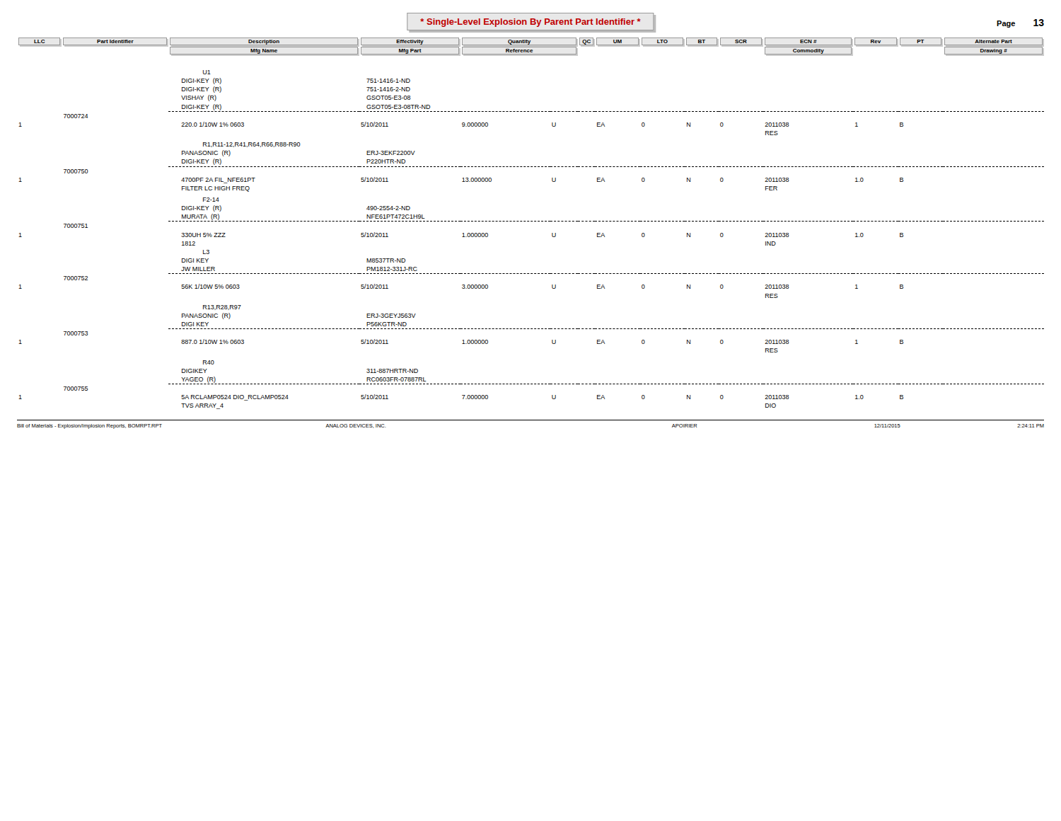* Single-Level Explosion By Parent Part Identifier *
Page 13
| LLC | Part Identifier | Description | Effectivity | Quantity | QC | UM | LTO | BT | SCR | ECN # | Rev | PT | Alternate Part |
| --- | --- | --- | --- | --- | --- | --- | --- | --- | --- | --- | --- | --- | --- |
| | | Mfg Name | Mfg Part | Reference | | | | | | Commodity | | | Drawing # |
| | | U1 | | | | | | | | | | | | |
| | | DIGI-KEY (R) | 751-1416-1-ND | | | | | | | | | | | |
| | | DIGI-KEY (R) | 751-1416-2-ND | | | | | | | | | | | |
| | | VISHAY (R) | GSOT05-E3-08 | | | | | | | | | | | |
| | | DIGI-KEY (R) | GSOT05-E3-08TR-ND | | | | | | | | | | | |
| | 7000724 | |
| 1 | | 220.0 1/10W 1% 0603 | 5/10/2011 | 9.000000 | U | | EA | 0 | N | 0 | 2011038 | 1 | B | |
| | | | | | | | | | | | RES | | | |
| | | R1,R11-12,R41,R64,R66,R88-R90 | | | | | | | | | | | | |
| | | PANASONIC (R) | ERJ-3EKF2200V | | | | | | | | | | | |
| | | DIGI-KEY (R) | P220HTR-ND | | | | | | | | | | | |
| | 7000750 | |
| 1 | | 4700PF 2A FIL_NFE61PT | 5/10/2011 | 13.000000 | U | | EA | 0 | N | 0 | 2011038 | 1.0 | B | |
| | | FILTER LC HIGH FREQ | | | | | | | | | FER | | | |
| | | F2-14 | | | | | | | | | | | | |
| | | DIGI-KEY (R) | 490-2554-2-ND | | | | | | | | | | | |
| | | MURATA (R) | NFE61PT472C1H9L | | | | | | | | | | | |
| | 7000751 | |
| 1 | | 330UH 5% ZZZ | 5/10/2011 | 1.000000 | U | | EA | 0 | N | 0 | 2011038 | 1.0 | B | |
| | | 1812 | | | | | | | | | IND | | | |
| | | L3 | | | | | | | | | | | | |
| | | DIGI KEY | M8537TR-ND | | | | | | | | | | | |
| | | JW MILLER | PM1812-331J-RC | | | | | | | | | | | |
| | 7000752 | |
| 1 | | 56K 1/10W 5% 0603 | 5/10/2011 | 3.000000 | U | | EA | 0 | N | 0 | 2011038 | 1 | B | |
| | | | | | | | | | | | RES | | | |
| | | R13,R28,R97 | | | | | | | | | | | | |
| | | PANASONIC (R) | ERJ-3GEYJ563V | | | | | | | | | | | |
| | | DIGI KEY | P56KGTR-ND | | | | | | | | | | | |
| | 7000753 | |
| 1 | | 887.0 1/10W 1% 0603 | 5/10/2011 | 1.000000 | U | | EA | 0 | N | 0 | 2011038 | 1 | B | |
| | | | | | | | | | | | RES | | | |
| | | R40 | | | | | | | | | | | | |
| | | DIGIKEY | 311-887HRTR-ND | | | | | | | | | | | |
| | | YAGEO (R) | RC0603FR-07887RL | | | | | | | | | | | |
| | 7000755 | |
| 1 | | 5A RCLAMP0524 DIO_RCLAMP0524 | 5/10/2011 | 7.000000 | U | | EA | 0 | N | 0 | 2011038 | 1.0 | B | |
| | | TVS ARRAY_4 | | | | | | | | | DIO | | | |
Bill of Materials - Explosion/Implosion Reports, BOMRPT.RPT ANALOG DEVICES, INC. APOIRIER 12/11/2015 2:24:11 PM